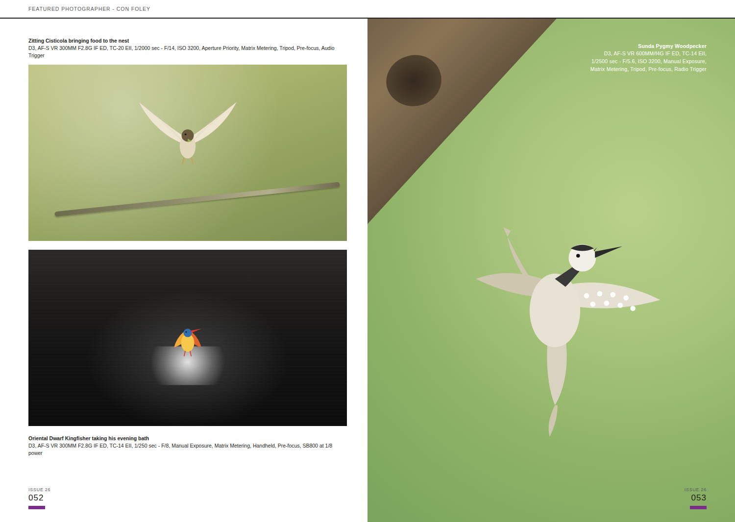Featured Photographer - Con Foley
Zitting Cisticola bringing food to the nest D3, AF-S VR 300MM F2.8G IF ED, TC-20 EII, 1/2000 sec - F/14, ISO 3200, Aperture Priority, Matrix Metering, Tripod, Pre-focus, Audio Trigger
Oriental Dwarf Kingfisher taking his evening bath D3, AF-S VR 300MM F2.8G IF ED, TC-14 EII, 1/250 sec - F/8, Manual Exposure, Matrix Metering, Handheld, Pre-focus, SB800 at 1/8 power
ISSUE 26
052
Featured Photographer - Con Foley
Sunda Pygmy Woodpecker D3, AF-S VR 600MM/f4G IF ED, TC-14 EII,
1/2500 sec - F/5.6, ISO 3200, Manual Exposure,
Matrix Metering, Tripod, Pre-focus, Radio Trigger
ISSUE 26
053